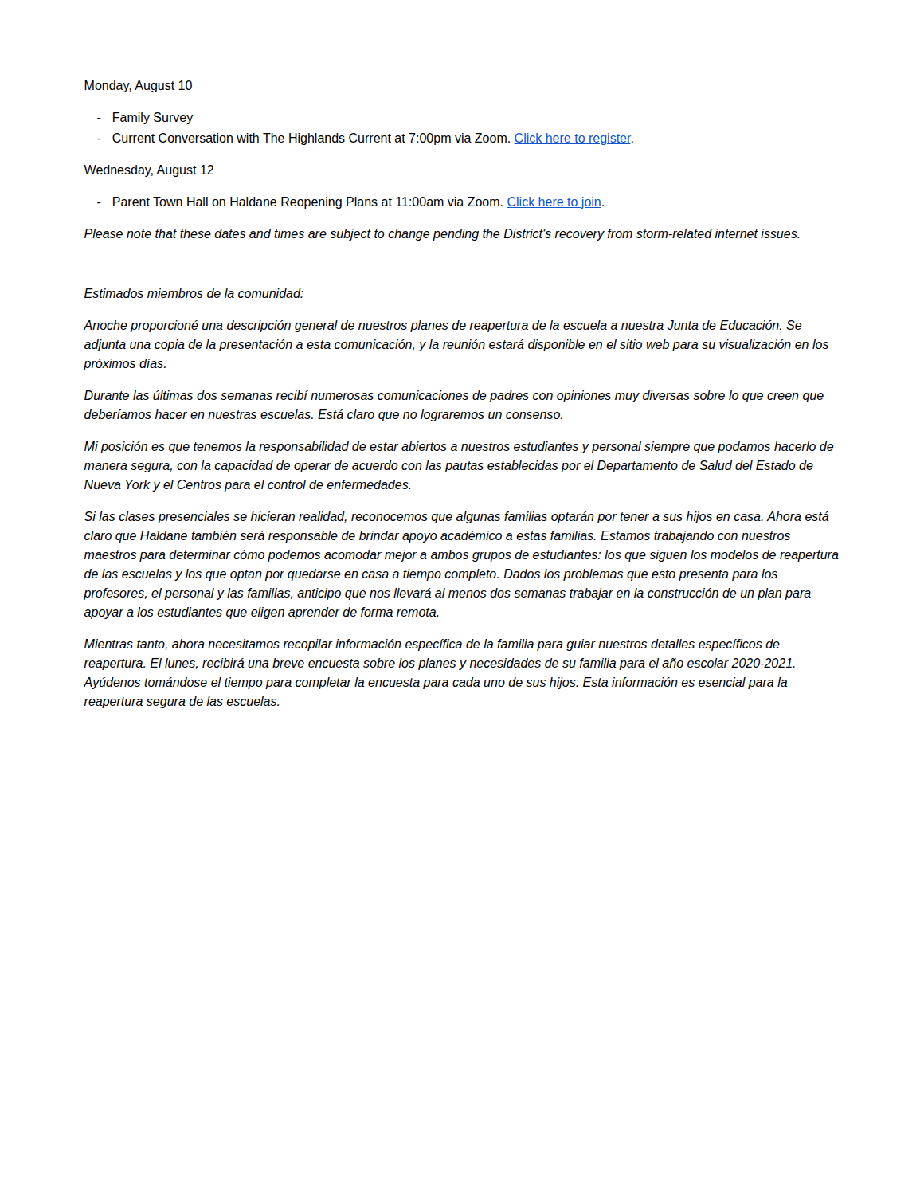Monday, August 10
Family Survey
Current Conversation with The Highlands Current at 7:00pm via Zoom. Click here to register.
Wednesday, August 12
Parent Town Hall on Haldane Reopening Plans at 11:00am via Zoom. Click here to join.
Please note that these dates and times are subject to change pending the District's recovery from storm-related internet issues.
Estimados miembros de la comunidad:
Anoche proporcioné una descripción general de nuestros planes de reapertura de la escuela a nuestra Junta de Educación. Se adjunta una copia de la presentación a esta comunicación, y la reunión estará disponible en el sitio web para su visualización en los próximos días.
Durante las últimas dos semanas recibí numerosas comunicaciones de padres con opiniones muy diversas sobre lo que creen que deberíamos hacer en nuestras escuelas. Está claro que no lograremos un consenso.
Mi posición es que tenemos la responsabilidad de estar abiertos a nuestros estudiantes y personal siempre que podamos hacerlo de manera segura, con la capacidad de operar de acuerdo con las pautas establecidas por el Departamento de Salud del Estado de Nueva York y el Centros para el control de enfermedades.
Si las clases presenciales se hicieran realidad, reconocemos que algunas familias optarán por tener a sus hijos en casa. Ahora está claro que Haldane también será responsable de brindar apoyo académico a estas familias. Estamos trabajando con nuestros maestros para determinar cómo podemos acomodar mejor a ambos grupos de estudiantes: los que siguen los modelos de reapertura de las escuelas y los que optan por quedarse en casa a tiempo completo. Dados los problemas que esto presenta para los profesores, el personal y las familias, anticipo que nos llevará al menos dos semanas trabajar en la construcción de un plan para apoyar a los estudiantes que eligen aprender de forma remota.
Mientras tanto, ahora necesitamos recopilar información específica de la familia para guiar nuestros detalles específicos de reapertura. El lunes, recibirá una breve encuesta sobre los planes y necesidades de su familia para el año escolar 2020-2021. Ayúdenos tomándose el tiempo para completar la encuesta para cada uno de sus hijos. Esta información es esencial para la reapertura segura de las escuelas.